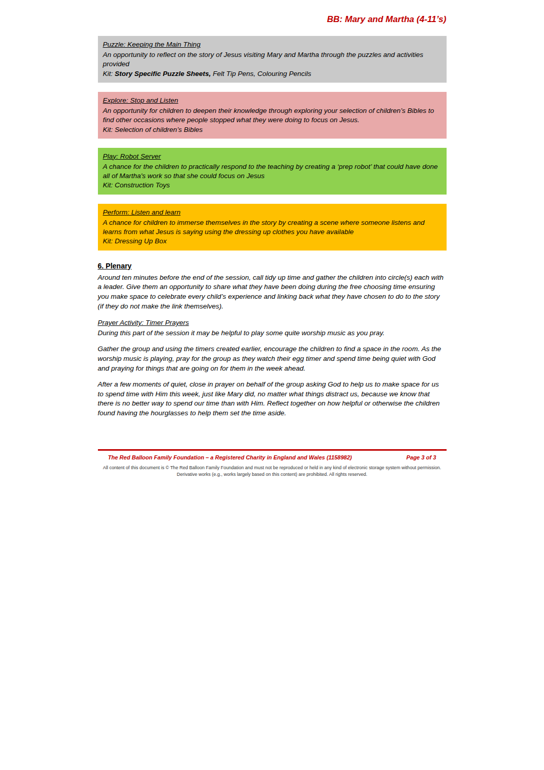BB: Mary and Martha (4-11’s)
Puzzle: Keeping the Main Thing
An opportunity to reflect on the story of Jesus visiting Mary and Martha through the puzzles and activities provided
Kit: Story Specific Puzzle Sheets, Felt Tip Pens, Colouring Pencils
Explore: Stop and Listen
An opportunity for children to deepen their knowledge through exploring your selection of children’s Bibles to find other occasions where people stopped what they were doing to focus on Jesus.
Kit: Selection of children’s Bibles
Play: Robot Server
A chance for the children to practically respond to the teaching by creating a ‘prep robot’ that could have done all of Martha's work so that she could focus on Jesus
Kit: Construction Toys
Perform: Listen and learn
A chance for children to immerse themselves in the story by creating a scene where someone listens and learns from what Jesus is saying using the dressing up clothes you have available
Kit: Dressing Up Box
6. Plenary
Around ten minutes before the end of the session, call tidy up time and gather the children into circle(s) each with a leader. Give them an opportunity to share what they have been doing during the free choosing time ensuring you make space to celebrate every child’s experience and linking back what they have chosen to do to the story (if they do not make the link themselves).
Prayer Activity: Timer Prayers
During this part of the session it may be helpful to play some quite worship music as you pray.
Gather the group and using the timers created earlier, encourage the children to find a space in the room. As the worship music is playing, pray for the group as they watch their egg timer and spend time being quiet with God and praying for things that are going on for them in the week ahead.
After a few moments of quiet, close in prayer on behalf of the group asking God to help us to make space for us to spend time with Him this week, just like Mary did, no matter what things distract us, because we know that there is no better way to spend our time than with Him. Reflect together on how helpful or otherwise the children found having the hourglasses to help them set the time aside.
The Red Balloon Family Foundation – a Registered Charity in England and Wales (1158982) Page 3 of 3
All content of this document is © The Red Balloon Family Foundation and must not be reproduced or held in any kind of electronic storage system without permission.
Derivative works (e.g., works largely based on this content) are prohibited. All rights reserved.